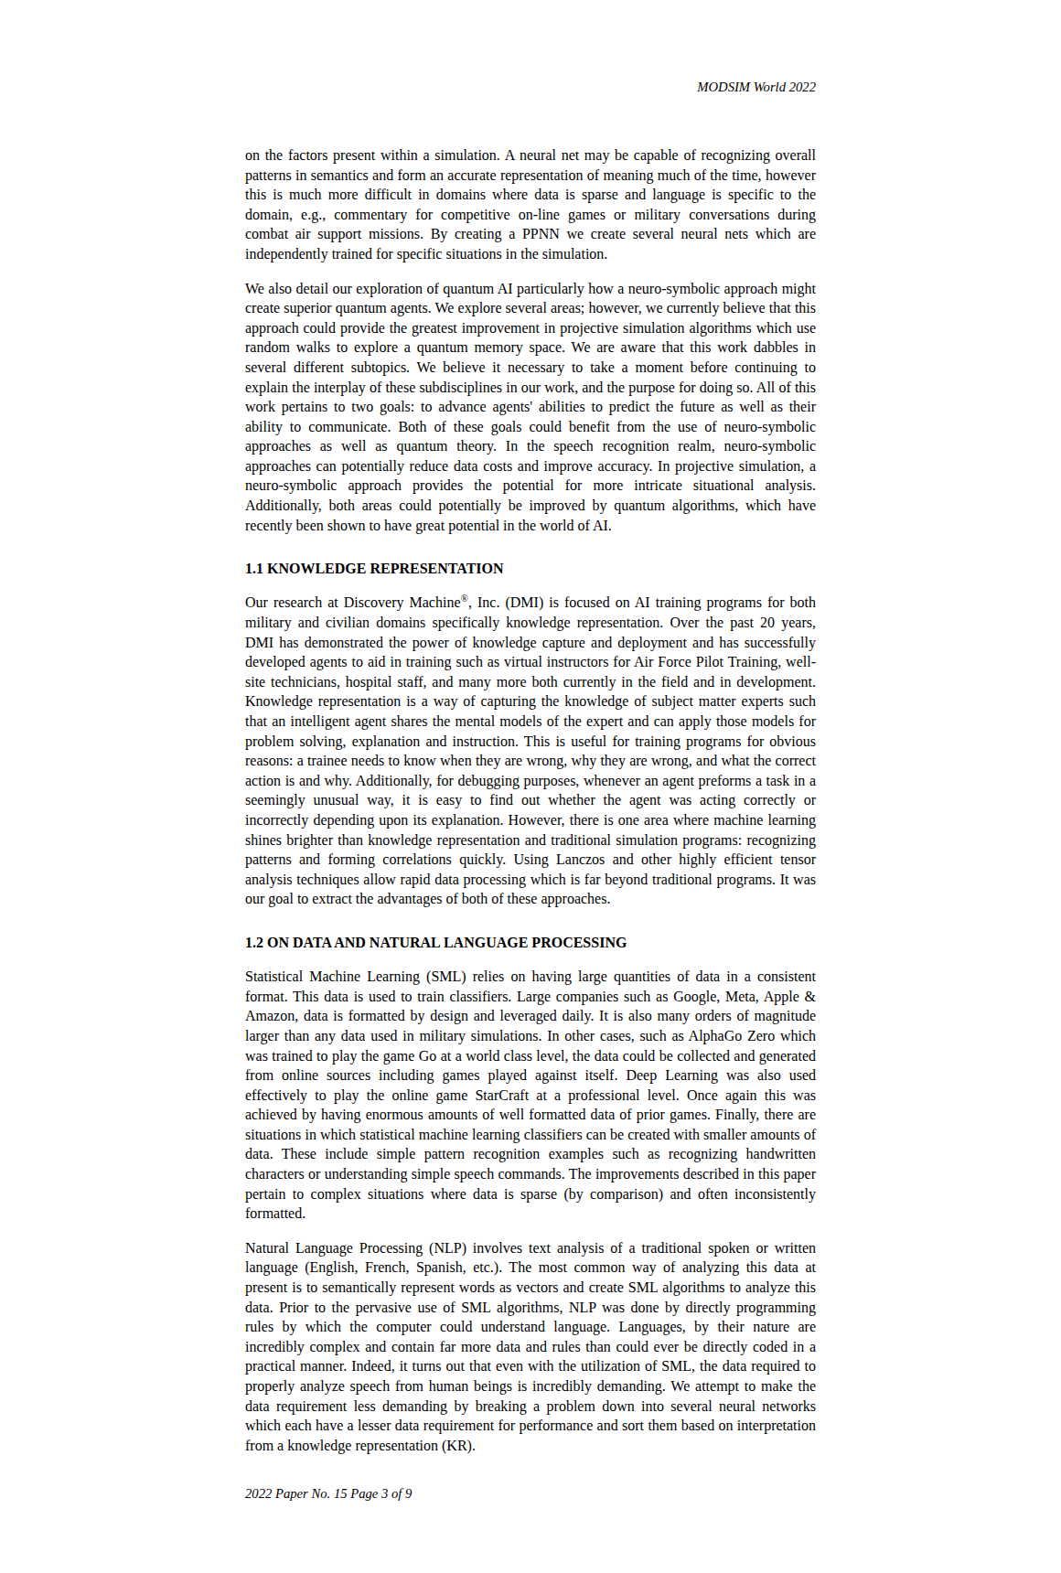MODSIM World 2022
on the factors present within a simulation. A neural net may be capable of recognizing overall patterns in semantics and form an accurate representation of meaning much of the time, however this is much more difficult in domains where data is sparse and language is specific to the domain, e.g., commentary for competitive on-line games or military conversations during combat air support missions. By creating a PPNN we create several neural nets which are independently trained for specific situations in the simulation.
We also detail our exploration of quantum AI particularly how a neuro-symbolic approach might create superior quantum agents. We explore several areas; however, we currently believe that this approach could provide the greatest improvement in projective simulation algorithms which use random walks to explore a quantum memory space. We are aware that this work dabbles in several different subtopics. We believe it necessary to take a moment before continuing to explain the interplay of these subdisciplines in our work, and the purpose for doing so. All of this work pertains to two goals: to advance agents' abilities to predict the future as well as their ability to communicate. Both of these goals could benefit from the use of neuro-symbolic approaches as well as quantum theory. In the speech recognition realm, neuro-symbolic approaches can potentially reduce data costs and improve accuracy. In projective simulation, a neuro-symbolic approach provides the potential for more intricate situational analysis. Additionally, both areas could potentially be improved by quantum algorithms, which have recently been shown to have great potential in the world of AI.
1.1 Knowledge Representation
Our research at Discovery Machine®, Inc. (DMI) is focused on AI training programs for both military and civilian domains specifically knowledge representation. Over the past 20 years, DMI has demonstrated the power of knowledge capture and deployment and has successfully developed agents to aid in training such as virtual instructors for Air Force Pilot Training, well-site technicians, hospital staff, and many more both currently in the field and in development. Knowledge representation is a way of capturing the knowledge of subject matter experts such that an intelligent agent shares the mental models of the expert and can apply those models for problem solving, explanation and instruction. This is useful for training programs for obvious reasons: a trainee needs to know when they are wrong, why they are wrong, and what the correct action is and why. Additionally, for debugging purposes, whenever an agent preforms a task in a seemingly unusual way, it is easy to find out whether the agent was acting correctly or incorrectly depending upon its explanation. However, there is one area where machine learning shines brighter than knowledge representation and traditional simulation programs: recognizing patterns and forming correlations quickly. Using Lanczos and other highly efficient tensor analysis techniques allow rapid data processing which is far beyond traditional programs. It was our goal to extract the advantages of both of these approaches.
1.2 On Data and Natural Language Processing
Statistical Machine Learning (SML) relies on having large quantities of data in a consistent format. This data is used to train classifiers. Large companies such as Google, Meta, Apple & Amazon, data is formatted by design and leveraged daily. It is also many orders of magnitude larger than any data used in military simulations. In other cases, such as AlphaGo Zero which was trained to play the game Go at a world class level, the data could be collected and generated from online sources including games played against itself. Deep Learning was also used effectively to play the online game StarCraft at a professional level. Once again this was achieved by having enormous amounts of well formatted data of prior games. Finally, there are situations in which statistical machine learning classifiers can be created with smaller amounts of data. These include simple pattern recognition examples such as recognizing handwritten characters or understanding simple speech commands. The improvements described in this paper pertain to complex situations where data is sparse (by comparison) and often inconsistently formatted.
Natural Language Processing (NLP) involves text analysis of a traditional spoken or written language (English, French, Spanish, etc.). The most common way of analyzing this data at present is to semantically represent words as vectors and create SML algorithms to analyze this data. Prior to the pervasive use of SML algorithms, NLP was done by directly programming rules by which the computer could understand language. Languages, by their nature are incredibly complex and contain far more data and rules than could ever be directly coded in a practical manner. Indeed, it turns out that even with the utilization of SML, the data required to properly analyze speech from human beings is incredibly demanding. We attempt to make the data requirement less demanding by breaking a problem down into several neural networks which each have a lesser data requirement for performance and sort them based on interpretation from a knowledge representation (KR).
2022 Paper No. 15 Page 3 of 9